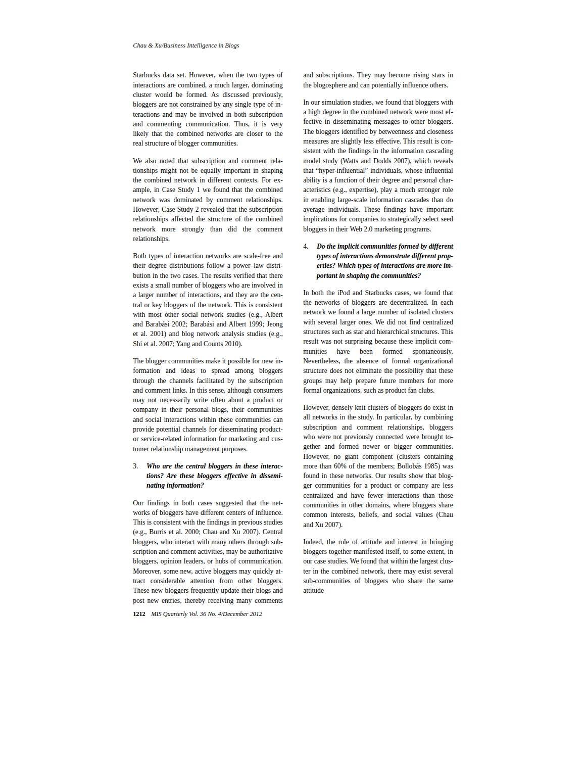Chau & Xu/Business Intelligence in Blogs
Starbucks data set. However, when the two types of interactions are combined, a much larger, dominating cluster would be formed. As discussed previously, bloggers are not constrained by any single type of interactions and may be involved in both subscription and commenting communication. Thus, it is very likely that the combined networks are closer to the real structure of blogger communities.
We also noted that subscription and comment relationships might not be equally important in shaping the combined network in different contexts. For example, in Case Study 1 we found that the combined network was dominated by comment relationships. However, Case Study 2 revealed that the subscription relationships affected the structure of the combined network more strongly than did the comment relationships.
Both types of interaction networks are scale-free and their degree distributions follow a power–law distribution in the two cases. The results verified that there exists a small number of bloggers who are involved in a larger number of interactions, and they are the central or key bloggers of the network. This is consistent with most other social network studies (e.g., Albert and Barabási 2002; Barabási and Albert 1999; Jeong et al. 2001) and blog network analysis studies (e.g., Shi et al. 2007; Yang and Counts 2010).
The blogger communities make it possible for new information and ideas to spread among bloggers through the channels facilitated by the subscription and comment links. In this sense, although consumers may not necessarily write often about a product or company in their personal blogs, their communities and social interactions within these communities can provide potential channels for disseminating product- or service-related information for marketing and customer relationship management purposes.
3.
Who are the central bloggers in these interactions? Are these bloggers effective in disseminating information?
Our findings in both cases suggested that the networks of bloggers have different centers of influence. This is consistent with the findings in previous studies (e.g., Burris et al. 2000; Chau and Xu 2007). Central bloggers, who interact with many others through subscription and comment activities, may be authoritative bloggers, opinion leaders, or hubs of communication. Moreover, some new, active bloggers may quickly attract considerable attention from other bloggers. These new bloggers frequently update their blogs and post new entries, thereby receiving many comments and subscriptions. They may become rising stars in the blogosphere and can potentially influence others.
In our simulation studies, we found that bloggers with a high degree in the combined network were most effective in disseminating messages to other bloggers. The bloggers identified by betweenness and closeness measures are slightly less effective. This result is consistent with the findings in the information cascading model study (Watts and Dodds 2007), which reveals that “hyper-influential” individuals, whose influential ability is a function of their degree and personal characteristics (e.g., expertise), play a much stronger role in enabling large-scale information cascades than do average individuals. These findings have important implications for companies to strategically select seed bloggers in their Web 2.0 marketing programs.
4.
Do the implicit communities formed by different types of interactions demonstrate different properties? Which types of interactions are more important in shaping the communities?
In both the iPod and Starbucks cases, we found that the networks of bloggers are decentralized. In each network we found a large number of isolated clusters with several larger ones. We did not find centralized structures such as star and hierarchical structures. This result was not surprising because these implicit communities have been formed spontaneously. Nevertheless, the absence of formal organizational structure does not eliminate the possibility that these groups may help prepare future members for more formal organizations, such as product fan clubs.
However, densely knit clusters of bloggers do exist in all networks in the study. In particular, by combining subscription and comment relationships, bloggers who were not previously connected were brought together and formed newer or bigger communities. However, no giant component (clusters containing more than 60% of the members; Bollobás 1985) was found in these networks. Our results show that blogger communities for a product or company are less centralized and have fewer interactions than those communities in other domains, where bloggers share common interests, beliefs, and social values (Chau and Xu 2007).
Indeed, the role of attitude and interest in bringing bloggers together manifested itself, to some extent, in our case studies. We found that within the largest cluster in the combined network, there may exist several sub-communities of bloggers who share the same attitude
1212 MIS Quarterly Vol. 36 No. 4/December 2012